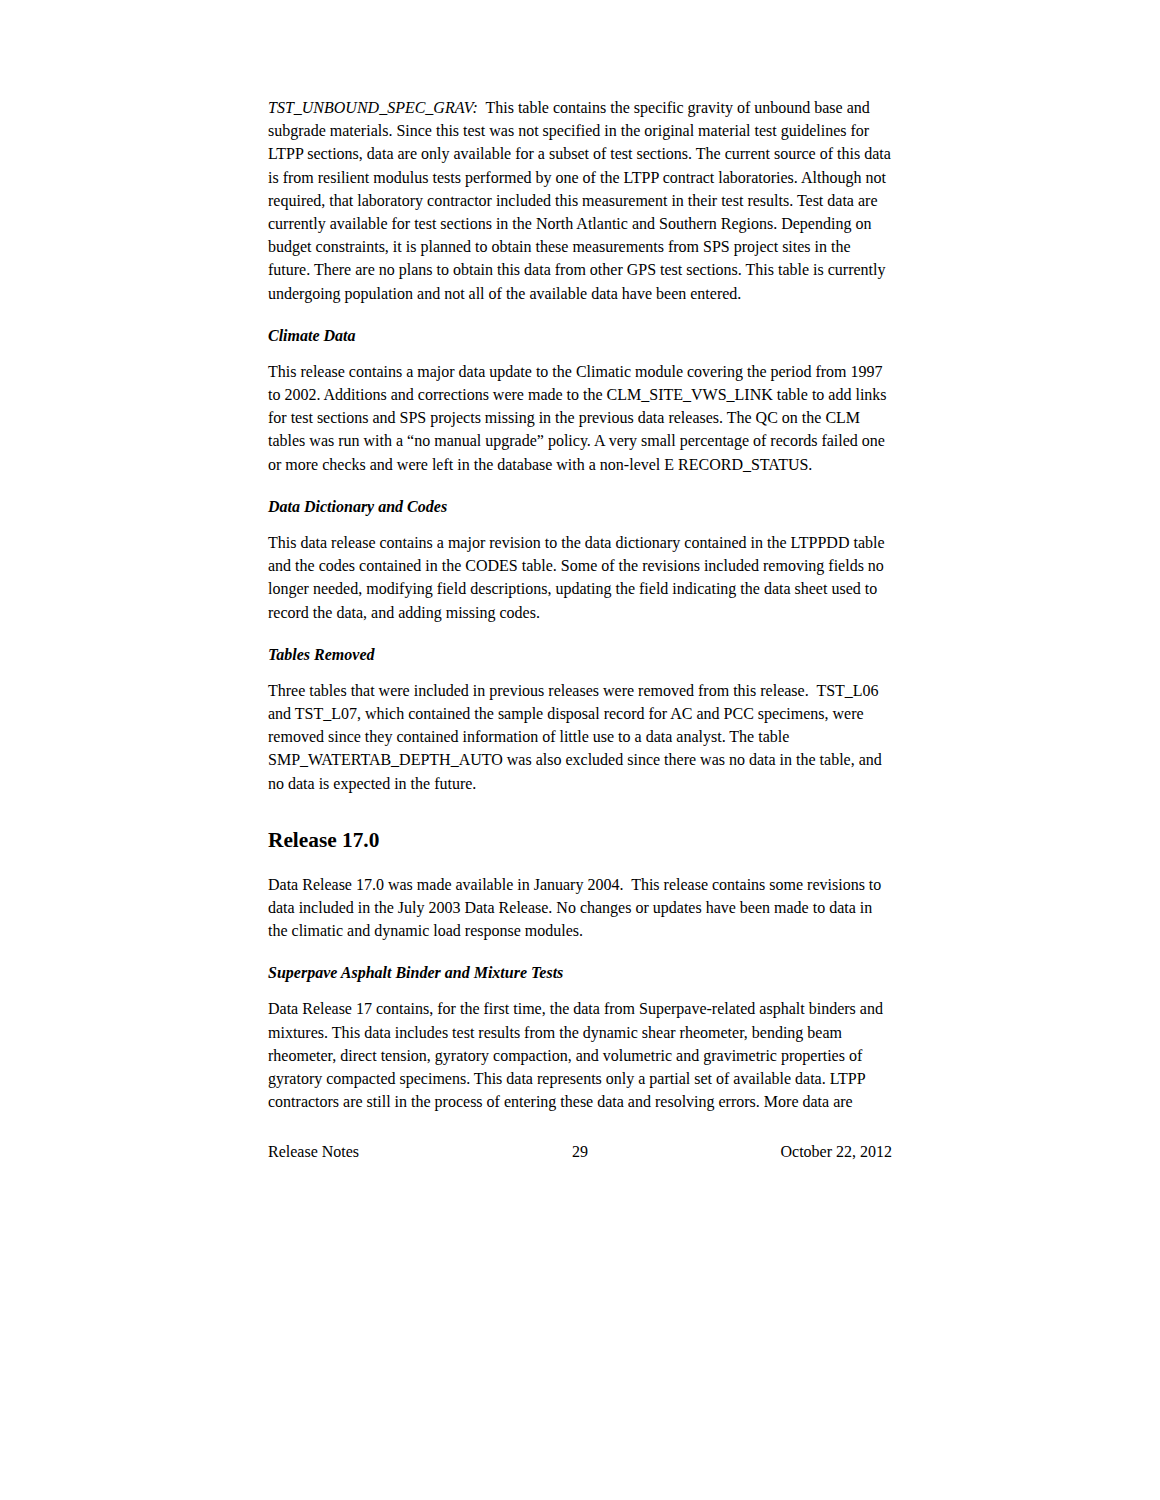TST_UNBOUND_SPEC_GRAV: This table contains the specific gravity of unbound base and subgrade materials. Since this test was not specified in the original material test guidelines for LTPP sections, data are only available for a subset of test sections. The current source of this data is from resilient modulus tests performed by one of the LTPP contract laboratories. Although not required, that laboratory contractor included this measurement in their test results. Test data are currently available for test sections in the North Atlantic and Southern Regions. Depending on budget constraints, it is planned to obtain these measurements from SPS project sites in the future. There are no plans to obtain this data from other GPS test sections. This table is currently undergoing population and not all of the available data have been entered.
Climate Data
This release contains a major data update to the Climatic module covering the period from 1997 to 2002. Additions and corrections were made to the CLM_SITE_VWS_LINK table to add links for test sections and SPS projects missing in the previous data releases. The QC on the CLM tables was run with a “no manual upgrade” policy. A very small percentage of records failed one or more checks and were left in the database with a non-level E RECORD_STATUS.
Data Dictionary and Codes
This data release contains a major revision to the data dictionary contained in the LTPPDD table and the codes contained in the CODES table. Some of the revisions included removing fields no longer needed, modifying field descriptions, updating the field indicating the data sheet used to record the data, and adding missing codes.
Tables Removed
Three tables that were included in previous releases were removed from this release. TST_L06 and TST_L07, which contained the sample disposal record for AC and PCC specimens, were removed since they contained information of little use to a data analyst. The table SMP_WATERTAB_DEPTH_AUTO was also excluded since there was no data in the table, and no data is expected in the future.
Release 17.0
Data Release 17.0 was made available in January 2004. This release contains some revisions to data included in the July 2003 Data Release. No changes or updates have been made to data in the climatic and dynamic load response modules.
Superpave Asphalt Binder and Mixture Tests
Data Release 17 contains, for the first time, the data from Superpave-related asphalt binders and mixtures. This data includes test results from the dynamic shear rheometer, bending beam rheometer, direct tension, gyratory compaction, and volumetric and gravimetric properties of gyratory compacted specimens. This data represents only a partial set of available data. LTPP contractors are still in the process of entering these data and resolving errors. More data are
Release Notes 29 October 22, 2012